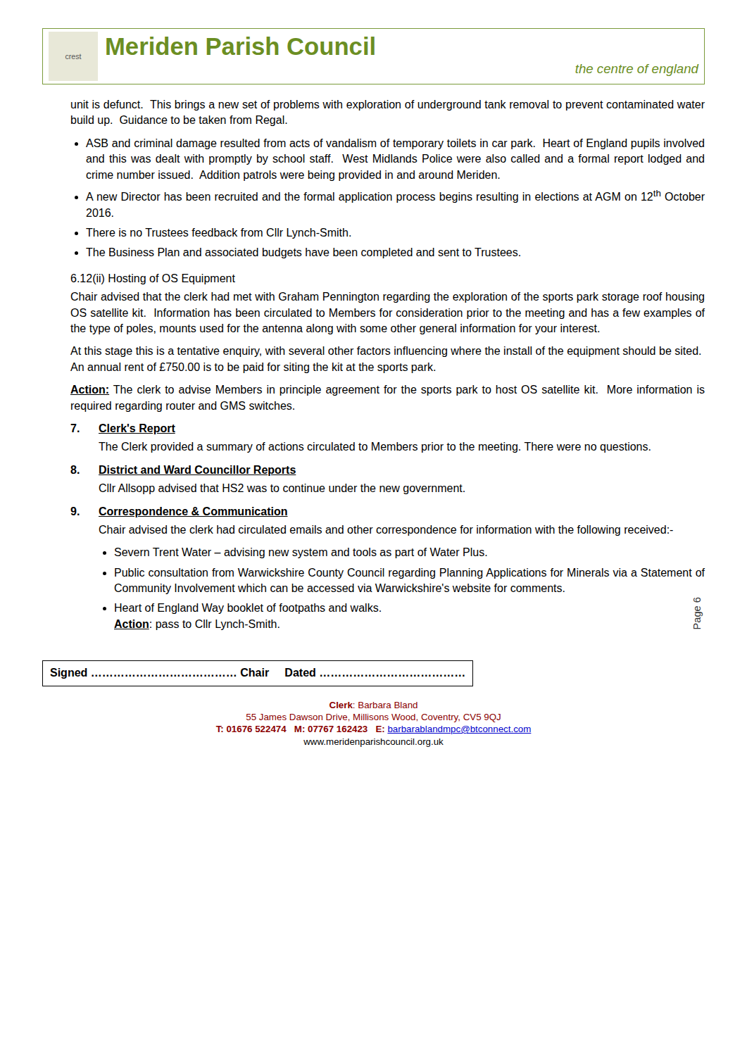crest
Meriden Parish Council
the centre of england
unit is defunct. This brings a new set of problems with exploration of underground tank removal to prevent contaminated water build up. Guidance to be taken from Regal.
ASB and criminal damage resulted from acts of vandalism of temporary toilets in car park. Heart of England pupils involved and this was dealt with promptly by school staff. West Midlands Police were also called and a formal report lodged and crime number issued. Addition patrols were being provided in and around Meriden.
A new Director has been recruited and the formal application process begins resulting in elections at AGM on 12th October 2016.
There is no Trustees feedback from Cllr Lynch-Smith.
The Business Plan and associated budgets have been completed and sent to Trustees.
6.12(ii) Hosting of OS Equipment
Chair advised that the clerk had met with Graham Pennington regarding the exploration of the sports park storage roof housing OS satellite kit. Information has been circulated to Members for consideration prior to the meeting and has a few examples of the type of poles, mounts used for the antenna along with some other general information for your interest.
At this stage this is a tentative enquiry, with several other factors influencing where the install of the equipment should be sited. An annual rent of £750.00 is to be paid for siting the kit at the sports park.
Action: The clerk to advise Members in principle agreement for the sports park to host OS satellite kit. More information is required regarding router and GMS switches.
7.
Clerk's Report
The Clerk provided a summary of actions circulated to Members prior to the meeting. There were no questions.
8.
District and Ward Councillor Reports
Cllr Allsopp advised that HS2 was to continue under the new government.
9.
Correspondence & Communication
Chair advised the clerk had circulated emails and other correspondence for information with the following received:-
Severn Trent Water – advising new system and tools as part of Water Plus.
Public consultation from Warwickshire County Council regarding Planning Applications for Minerals via a Statement of Community Involvement which can be accessed via Warwickshire's website for comments.
Heart of England Way booklet of footpaths and walks.
Action: pass to Cllr Lynch-Smith.
Page 6
Signed ………………………………… Chair Dated …………………………………
Clerk: Barbara Bland
55 James Dawson Drive, Millisons Wood, Coventry, CV5 9QJ
T: 01676 522474 M: 07767 162423 E: barbarablandmpc@btconnect.com
www.meridenparishcouncil.org.uk